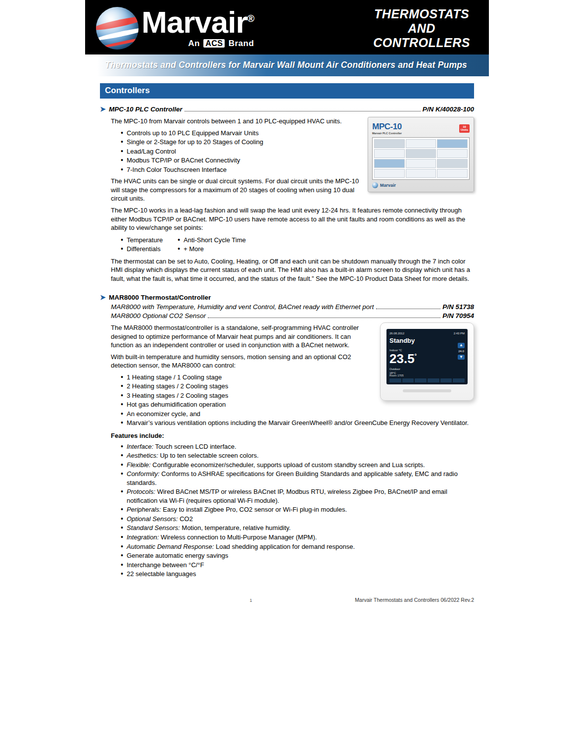Marvair®
An ACS Brand
THERMOSTATS
AND
CONTROLLERS
Thermostats and Controllers for Marvair Wall Mount Air Conditioners and Heat Pumps
Controllers
➤ MPC-10 PLC Controller P/N K/40028-100
MPC-10Marvair PLC Controller
10
Units
Marvair
The MPC-10 from Marvair controls between 1 and 10 PLC-equipped HVAC units.
Controls up to 10 PLC Equipped Marvair Units
Single or 2-Stage for up to 20 Stages of Cooling
Lead/Lag Control
Modbus TCP/IP or BACnet Connectivity
7-Inch Color Touchscreen Interface
The HVAC units can be single or dual circuit systems. For dual circuit units the MPC-10 will stage the compressors for a maximum of 20 stages of cooling when using 10 dual circuit units.
The MPC-10 works in a lead-lag fashion and will swap the lead unit every 12-24 hrs. It features remote connectivity through either Modbus TCP/IP or BACnet. MPC-10 users have remote access to all the unit faults and room conditions as well as the ability to view/change set points:
Temperature
Differentials
Anti-Short Cycle Time
+ More
The thermostat can be set to Auto, Cooling, Heating, or Off and each unit can be shutdown manually through the 7 inch color HMI display which displays the current status of each unit. The HMI also has a built-in alarm screen to display which unit has a fault, what the fault is, what time it occurred, and the status of the fault.” See the MPC-10 Product Data Sheet for more details.
➤ MAR8000 Thermostat/Controller
MAR8000 with Temperature, Humidity and vent Control, BACnet ready with Ethernet port P/N 51738
MAR8000 Optional CO2 Sensor P/N 70954
26.08.20122:43 PM
Standby
Indoor °C
23.5°
Outdoor
18°C
▲ 24.0 ▼
Room 1705
The MAR8000 thermostat/controller is a standalone, self-programming HVAC controller designed to optimize performance of Marvair heat pumps and air conditioners. It can function as an independent controller or used in conjunction with a BACnet network.
With built-in temperature and humidity sensors, motion sensing and an optional CO2 detection sensor, the MAR8000 can control:
1 Heating stage / 1 Cooling stage
2 Heating stages / 2 Cooling stages
3 Heating stages / 2 Cooling stages
Hot gas dehumidification operation
An economizer cycle, and
Marvair’s various ventilation options including the Marvair GreenWheel® and/or GreenCube Energy Recovery Ventilator.
Features include:
Interface: Touch screen LCD interface.
Aesthetics: Up to ten selectable screen colors.
Flexible: Configurable economizer/scheduler, supports upload of custom standby screen and Lua scripts.
Conformity: Conforms to ASHRAE specifications for Green Building Standards and applicable safety, EMC and radio standards.
Protocols: Wired BACnet MS/TP or wireless BACnet IP, Modbus RTU, wireless Zigbee Pro, BACnet/IP and email notification via Wi-Fi (requires optional Wi-Fi module).
Peripherals: Easy to install Zigbee Pro, CO2 sensor or Wi-Fi plug-in modules.
Optional Sensors: CO2
Standard Sensors: Motion, temperature, relative humidity.
Integration: Wireless connection to Multi-Purpose Manager (MPM).
Automatic Demand Response: Load shedding application for demand response.
Generate automatic energy savings
Interchange between °C/°F
22 selectable languages
1
Marvair Thermostats and Controllers 06/2022 Rev.2